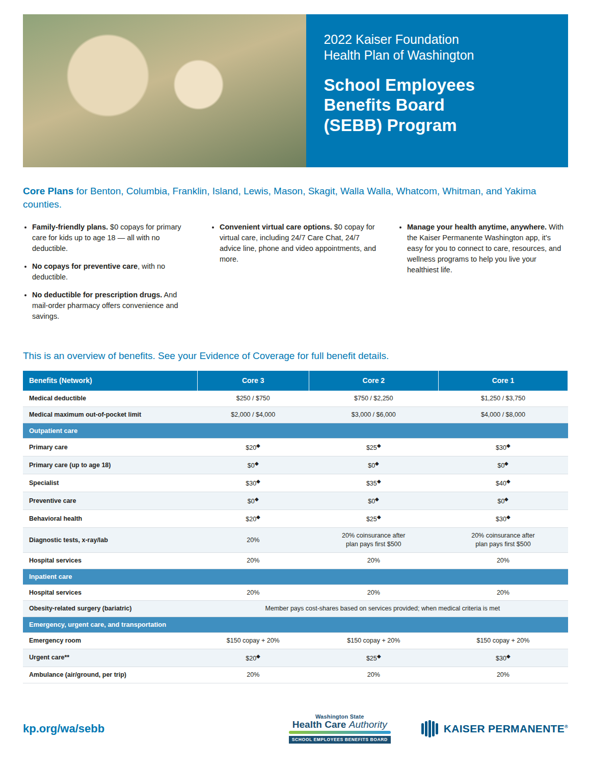2022 Kaiser Foundation
Health Plan of Washington
School Employees
Benefits Board
(SEBB) Program
Core Plans for Benton, Columbia, Franklin, Island, Lewis, Mason, Skagit, Walla Walla, Whatcom, Whitman, and Yakima counties.
Family-friendly plans. $0 copays for primary care for kids up to age 18 — all with no deductible.
No copays for preventive care, with no deductible.
No deductible for prescription drugs. And mail-order pharmacy offers convenience and savings.
Convenient virtual care options. $0 copay for virtual care, including 24/7 Care Chat, 24/7 advice line, phone and video appointments, and more.
Manage your health anytime, anywhere. With the Kaiser Permanente Washington app, it's easy for you to connect to care, resources, and wellness programs to help you live your healthiest life.
This is an overview of benefits. See your Evidence of Coverage for full benefit details.
| Benefits (Network) | Core 3 | Core 2 | Core 1 |
| --- | --- | --- | --- |
| Medical deductible | $250 / $750 | $750 / $2,250 | $1,250 / $3,750 |
| Medical maximum out-of-pocket limit | $2,000 / $4,000 | $3,000 / $6,000 | $4,000 / $8,000 |
| Outpatient care |
| Primary care | $20 ◆ | $25 ◆ | $30 ◆ |
| Primary care (up to age 18) | $0 ◆ | $0 ◆ | $0 ◆ |
| Specialist | $30 ◆ | $35 ◆ | $40 ◆ |
| Preventive care | $0 ◆ | $0 ◆ | $0 ◆ |
| Behavioral health | $20 ◆ | $25 ◆ | $30 ◆ |
| Diagnostic tests, x-ray/lab | 20% | 20% coinsurance after plan pays first $500 | 20% coinsurance after plan pays first $500 |
| Hospital services | 20% | 20% | 20% |
| Inpatient care |
| Hospital services | 20% | 20% | 20% |
| Obesity-related surgery (bariatric) | Member pays cost-shares based on services provided; when medical criteria is met |
| Emergency, urgent care, and transportation |
| Emergency room | $150 copay + 20% | $150 copay + 20% | $150 copay + 20% |
| Urgent care** | $20 ◆ | $25 ◆ | $30 ◆ |
| Ambulance (air/ground, per trip) | 20% | 20% | 20% |
kp.org/wa/sebb
Washington State
Health Care Authority
SCHOOL EMPLOYEES BENEFITS BOARD
KAISER PERMANENTE®